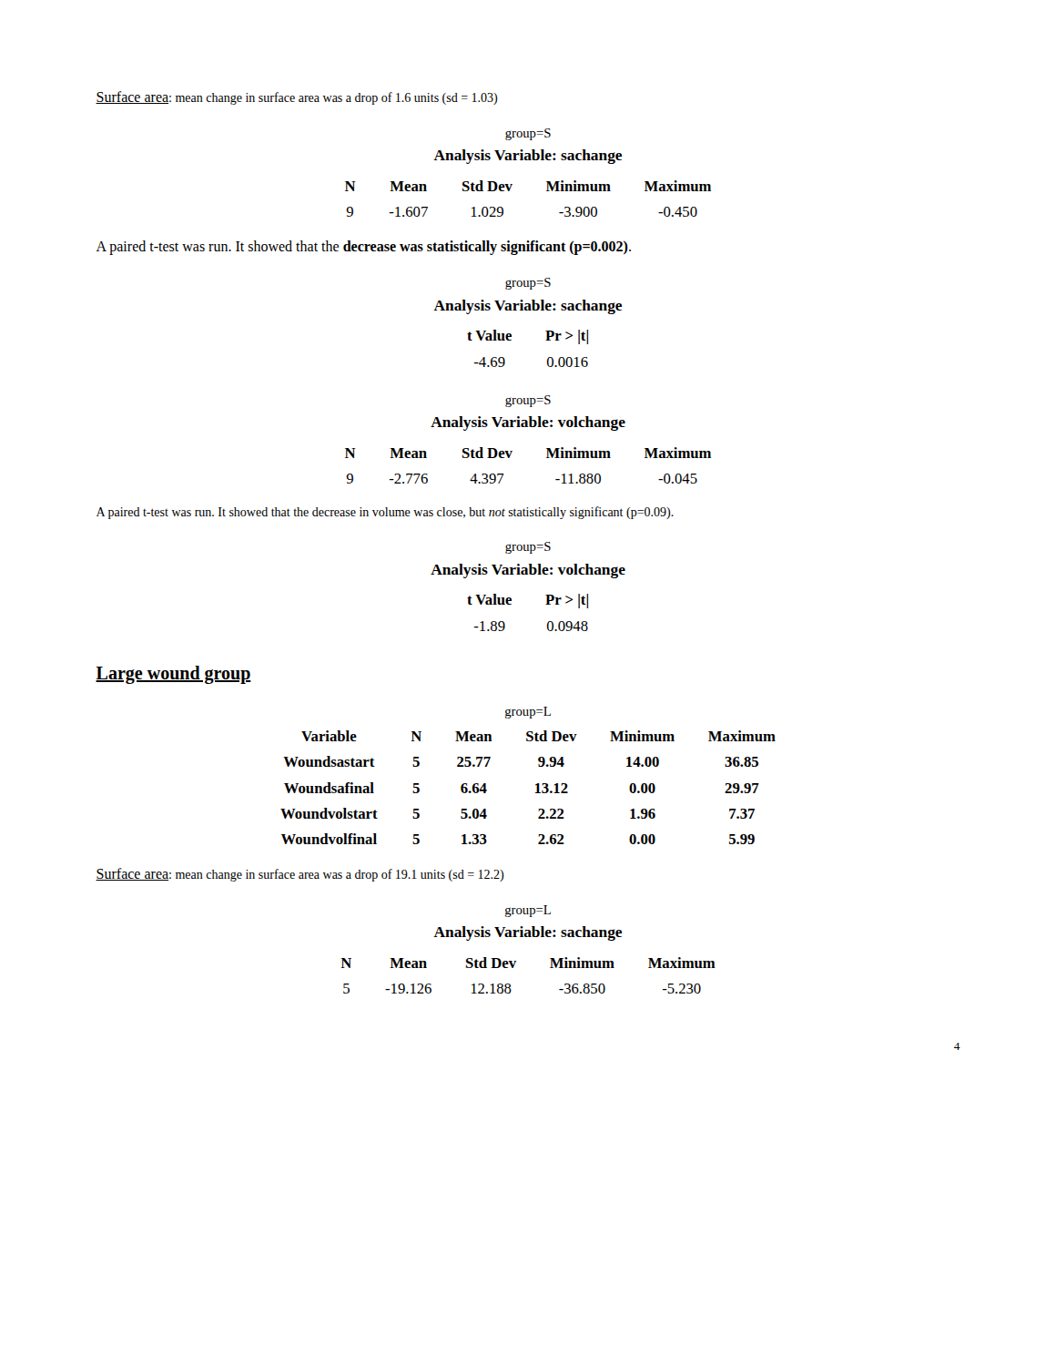Surface area: mean change in surface area was a drop of 1.6 units (sd = 1.03)
group=S
Analysis Variable: sachange
| N | Mean | Std Dev | Minimum | Maximum |
| --- | --- | --- | --- | --- |
| 9 | -1.607 | 1.029 | -3.900 | -0.450 |
A paired t-test was run. It showed that the decrease was statistically significant (p=0.002).
group=S
Analysis Variable: sachange
| t Value | Pr > /t/ |
| --- | --- |
| -4.69 | 0.0016 |
group=S
Analysis Variable: volchange
| N | Mean | Std Dev | Minimum | Maximum |
| --- | --- | --- | --- | --- |
| 9 | -2.776 | 4.397 | -11.880 | -0.045 |
A paired t-test was run. It showed that the decrease in volume was close, but not statistically significant (p=0.09).
group=S
Analysis Variable: volchange
| t Value | Pr > /t/ |
| --- | --- |
| -1.89 | 0.0948 |
Large wound group
group=L
| Variable | N | Mean | Std Dev | Minimum | Maximum |
| --- | --- | --- | --- | --- | --- |
| Woundsastart | 5 | 25.77 | 9.94 | 14.00 | 36.85 |
| Woundsafinal | 5 | 6.64 | 13.12 | 0.00 | 29.97 |
| Woundvolstart | 5 | 5.04 | 2.22 | 1.96 | 7.37 |
| Woundvolfinal | 5 | 1.33 | 2.62 | 0.00 | 5.99 |
Surface area: mean change in surface area was a drop of 19.1 units (sd = 12.2)
group=L
Analysis Variable: sachange
| N | Mean | Std Dev | Minimum | Maximum |
| --- | --- | --- | --- | --- |
| 5 | -19.126 | 12.188 | -36.850 | -5.230 |
4